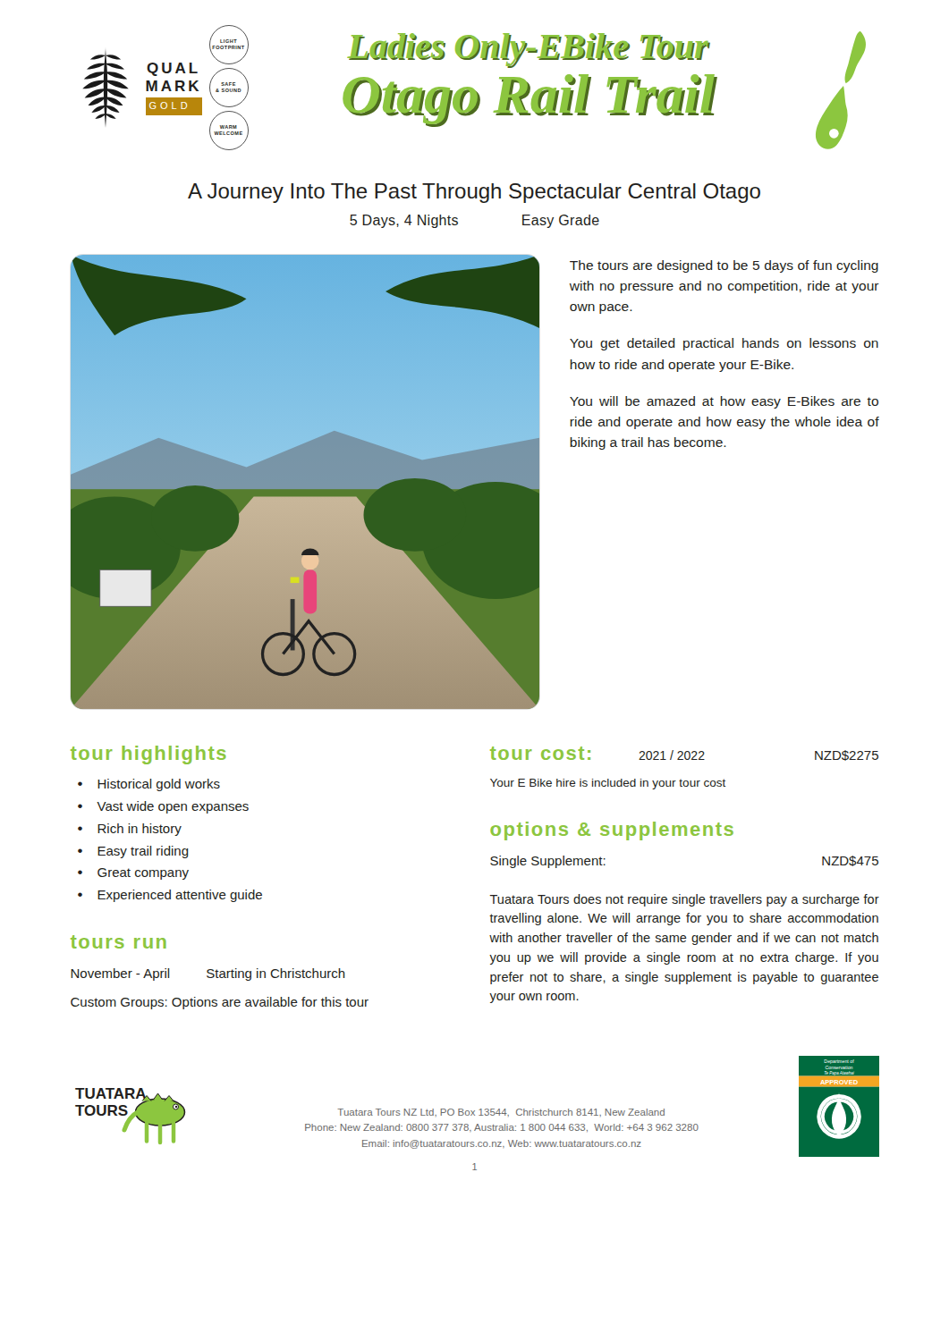QUAL
MARK
GOLD
LIGHT
FOOTPRINT
SAFE
& SOUND
WARM
WELCOME
Ladies Only-EBike Tour
Otago Rail Trail
A Journey Into The Past Through Spectacular Central Otago
5 Days, 4 Nights Easy Grade
The tours are designed to be 5 days of fun cycling with no pressure and no competition, ride at your own pace.
You get detailed practical hands on lessons on how to ride and operate your E-Bike.
You will be amazed at how easy E-Bikes are to ride and operate and how easy the whole idea of biking a trail has become.
tour highlights
Historical gold works
Vast wide open expanses
Rich in history
Easy trail riding
Great company
Experienced attentive guide
tours run
November - April Starting in Christchurch
Custom Groups: Options are available for this tour
tour cost:
2021 / 2022 NZD$2275
Your E Bike hire is included in your tour cost
options & supplements
Single Supplement: NZD$475
Tuatara Tours does not require single travellers pay a surcharge for travelling alone. We will arrange for you to share accommodation with another traveller of the same gender and if we can not match you up we will provide a single room at no extra charge. If you prefer not to share, a single supplement is payable to guarantee your own room.
Tuatara Tours NZ Ltd, PO Box 13544, Christchurch 8141, New Zealand
Phone: New Zealand: 0800 377 378, Australia: 1 800 044 633, World: +64 3 962 3280
Email: info@tuataratours.co.nz, Web: www.tuataratours.co.nz
1